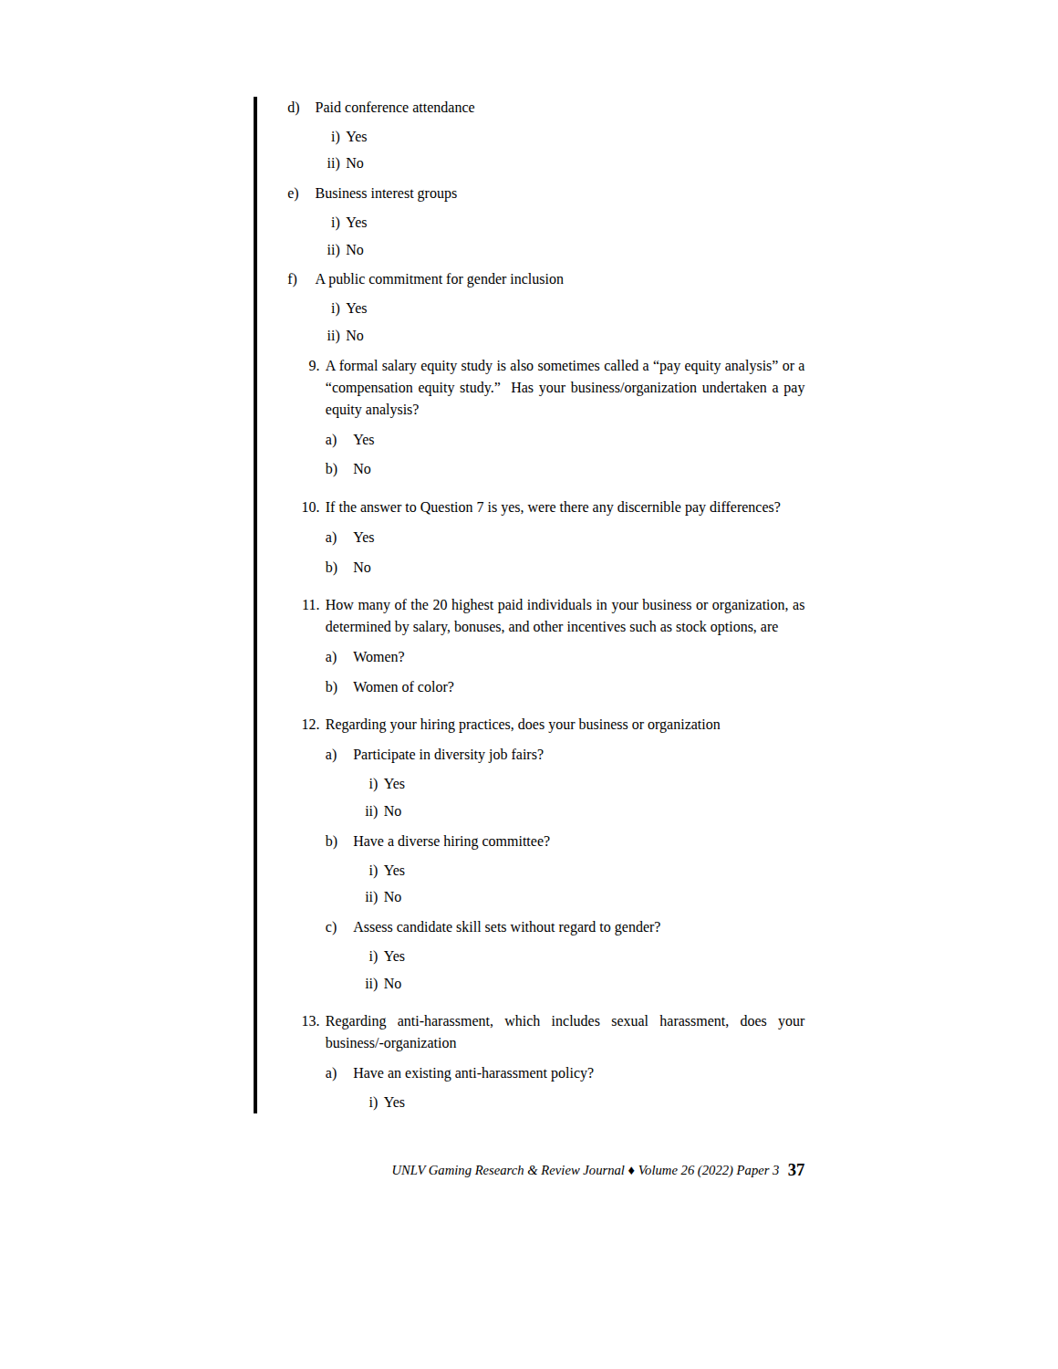d) Paid conference attendance
i) Yes
ii) No
e) Business interest groups
i) Yes
ii) No
f) A public commitment for gender inclusion
i) Yes
ii) No
9. A formal salary equity study is also sometimes called a “pay equity analysis” or a “compensation equity study.” Has your business/organization undertaken a pay equity analysis?
a) Yes
b) No
10. If the answer to Question 7 is yes, were there any discernible pay differences?
a) Yes
b) No
11. How many of the 20 highest paid individuals in your business or organization, as determined by salary, bonuses, and other incentives such as stock options, are
a) Women?
b) Women of color?
12. Regarding your hiring practices, does your business or organization
a) Participate in diversity job fairs?
i) Yes
ii) No
b) Have a diverse hiring committee?
i) Yes
ii) No
c) Assess candidate skill sets without regard to gender?
i) Yes
ii) No
13. Regarding anti-harassment, which includes sexual harassment, does your business/-organization
a) Have an existing anti-harassment policy?
i) Yes
UNLV Gaming Research & Review Journal ♦ Volume 26 (2022) Paper 337